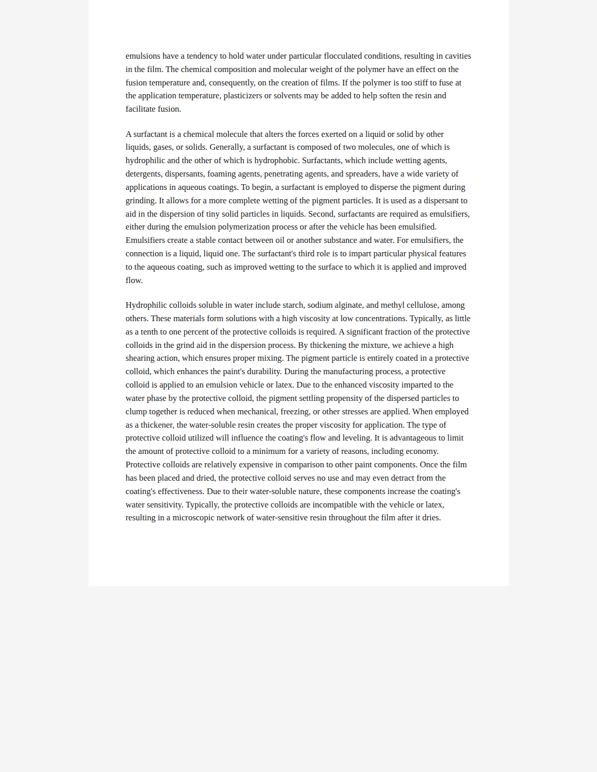emulsions have a tendency to hold water under particular flocculated conditions, resulting in cavities in the film. The chemical composition and molecular weight of the polymer have an effect on the fusion temperature and, consequently, on the creation of films. If the polymer is too stiff to fuse at the application temperature, plasticizers or solvents may be added to help soften the resin and facilitate fusion.
A surfactant is a chemical molecule that alters the forces exerted on a liquid or solid by other liquids, gases, or solids. Generally, a surfactant is composed of two molecules, one of which is hydrophilic and the other of which is hydrophobic. Surfactants, which include wetting agents, detergents, dispersants, foaming agents, penetrating agents, and spreaders, have a wide variety of applications in aqueous coatings. To begin, a surfactant is employed to disperse the pigment during grinding. It allows for a more complete wetting of the pigment particles. It is used as a dispersant to aid in the dispersion of tiny solid particles in liquids. Second, surfactants are required as emulsifiers, either during the emulsion polymerization process or after the vehicle has been emulsified. Emulsifiers create a stable contact between oil or another substance and water. For emulsifiers, the connection is a liquid, liquid one. The surfactant's third role is to impart particular physical features to the aqueous coating, such as improved wetting to the surface to which it is applied and improved flow.
Hydrophilic colloids soluble in water include starch, sodium alginate, and methyl cellulose, among others. These materials form solutions with a high viscosity at low concentrations. Typically, as little as a tenth to one percent of the protective colloids is required. A significant fraction of the protective colloids in the grind aid in the dispersion process. By thickening the mixture, we achieve a high shearing action, which ensures proper mixing. The pigment particle is entirely coated in a protective colloid, which enhances the paint's durability. During the manufacturing process, a protective colloid is applied to an emulsion vehicle or latex. Due to the enhanced viscosity imparted to the water phase by the protective colloid, the pigment settling propensity of the dispersed particles to clump together is reduced when mechanical, freezing, or other stresses are applied. When employed as a thickener, the water-soluble resin creates the proper viscosity for application. The type of protective colloid utilized will influence the coating's flow and leveling. It is advantageous to limit the amount of protective colloid to a minimum for a variety of reasons, including economy. Protective colloids are relatively expensive in comparison to other paint components. Once the film has been placed and dried, the protective colloid serves no use and may even detract from the coating's effectiveness. Due to their water-soluble nature, these components increase the coating's water sensitivity. Typically, the protective colloids are incompatible with the vehicle or latex, resulting in a microscopic network of water-sensitive resin throughout the film after it dries.